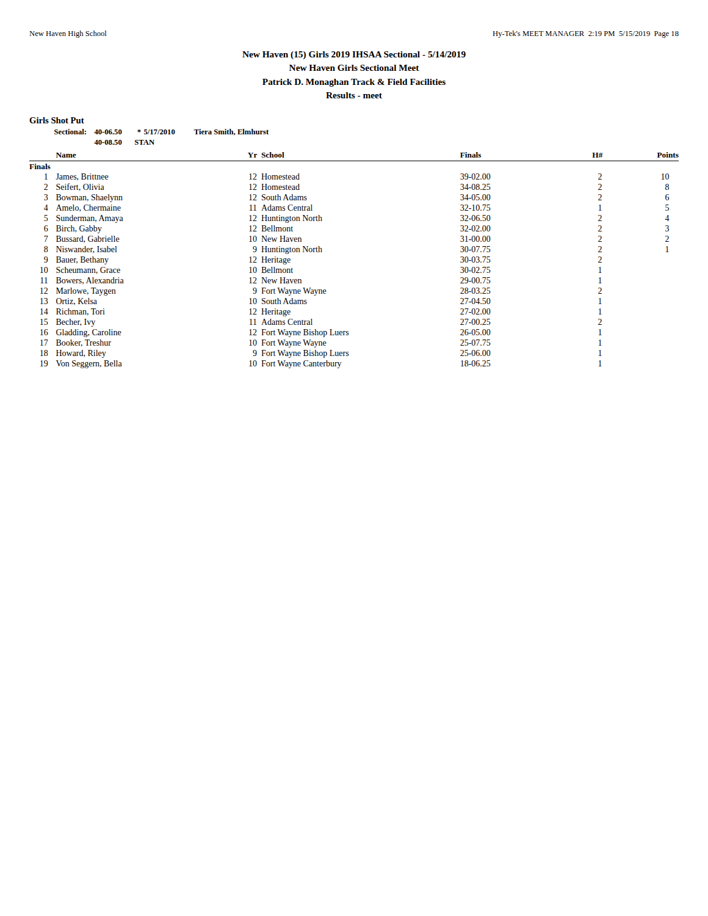New Haven High School Hy-Tek's MEET MANAGER 2:19 PM 5/15/2019 Page 18
New Haven (15) Girls 2019 IHSAA Sectional - 5/14/2019
New Haven Girls Sectional Meet
Patrick D. Monaghan Track & Field Facilities
Results - meet
Girls Shot Put
Sectional: 40-06.50*5/17/2010 Tiera Smith, Elmhurst
40-08.50 STAN
| | Name | Yr | School | Finals | H# | Points |
| --- | --- | --- | --- | --- | --- | --- |
| Finals |
| 1 | James, Brittnee | 12 | Homestead | 39-02.00 | 2 | 10 |
| 2 | Seifert, Olivia | 12 | Homestead | 34-08.25 | 2 | 8 |
| 3 | Bowman, Shaelynn | 12 | South Adams | 34-05.00 | 2 | 6 |
| 4 | Amelo, Chermaine | 11 | Adams Central | 32-10.75 | 1 | 5 |
| 5 | Sunderman, Amaya | 12 | Huntington North | 32-06.50 | 2 | 4 |
| 6 | Birch, Gabby | 12 | Bellmont | 32-02.00 | 2 | 3 |
| 7 | Bussard, Gabrielle | 10 | New Haven | 31-00.00 | 2 | 2 |
| 8 | Niswander, Isabel | 9 | Huntington North | 30-07.75 | 2 | 1 |
| 9 | Bauer, Bethany | 12 | Heritage | 30-03.75 | 2 | |
| 10 | Scheumann, Grace | 10 | Bellmont | 30-02.75 | 1 | |
| 11 | Bowers, Alexandria | 12 | New Haven | 29-00.75 | 1 | |
| 12 | Marlowe, Taygen | 9 | Fort Wayne Wayne | 28-03.25 | 2 | |
| 13 | Ortiz, Kelsa | 10 | South Adams | 27-04.50 | 1 | |
| 14 | Richman, Tori | 12 | Heritage | 27-02.00 | 1 | |
| 15 | Becher, Ivy | 11 | Adams Central | 27-00.25 | 2 | |
| 16 | Gladding, Caroline | 12 | Fort Wayne Bishop Luers | 26-05.00 | 1 | |
| 17 | Booker, Treshur | 10 | Fort Wayne Wayne | 25-07.75 | 1 | |
| 18 | Howard, Riley | 9 | Fort Wayne Bishop Luers | 25-06.00 | 1 | |
| 19 | Von Seggern, Bella | 10 | Fort Wayne Canterbury | 18-06.25 | 1 | |